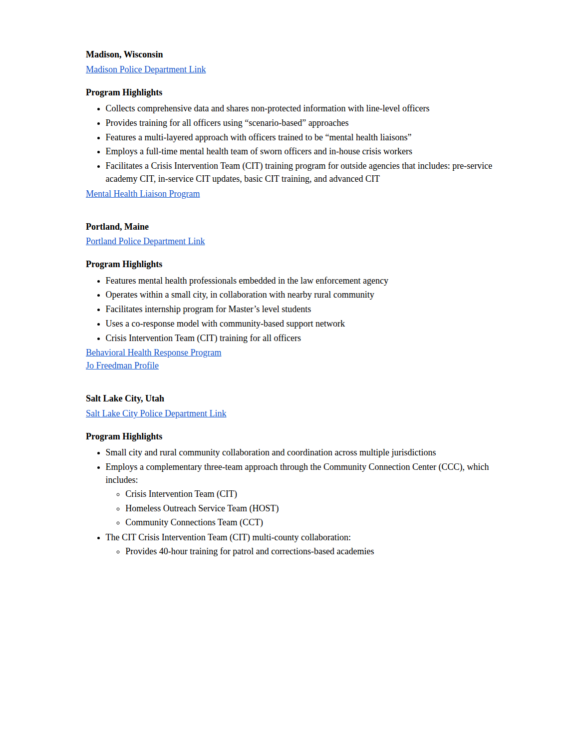Madison, Wisconsin
Madison Police Department Link
Program Highlights
Collects comprehensive data and shares non-protected information with line-level officers
Provides training for all officers using “scenario-based” approaches
Features a multi-layered approach with officers trained to be “mental health liaisons”
Employs a full-time mental health team of sworn officers and in-house crisis workers
Facilitates a Crisis Intervention Team (CIT) training program for outside agencies that includes: pre-service academy CIT, in-service CIT updates, basic CIT training, and advanced CIT
Mental Health Liaison Program
Portland, Maine
Portland Police Department Link
Program Highlights
Features mental health professionals embedded in the law enforcement agency
Operates within a small city, in collaboration with nearby rural community
Facilitates internship program for Master’s level students
Uses a co-response model with community-based support network
Crisis Intervention Team (CIT) training for all officers
Behavioral Health Response Program
Jo Freedman Profile
Salt Lake City, Utah
Salt Lake City Police Department Link
Program Highlights
Small city and rural community collaboration and coordination across multiple jurisdictions
Employs a complementary three-team approach through the Community Connection Center (CCC), which includes:
Crisis Intervention Team (CIT)
Homeless Outreach Service Team (HOST)
Community Connections Team (CCT)
The CIT Crisis Intervention Team (CIT) multi-county collaboration:
Provides 40-hour training for patrol and corrections-based academies